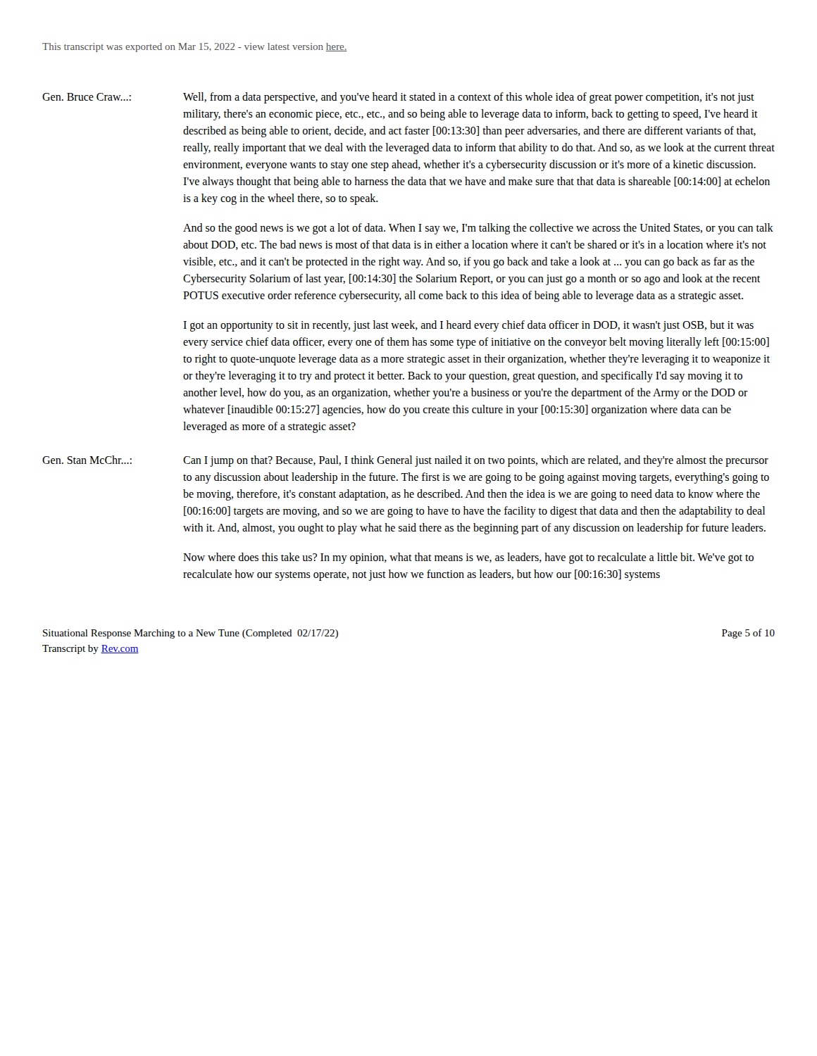This transcript was exported on Mar 15, 2022 - view latest version here.
Gen. Bruce Craw...:
Well, from a data perspective, and you've heard it stated in a context of this whole idea of great power competition, it's not just military, there's an economic piece, etc., etc., and so being able to leverage data to inform, back to getting to speed, I've heard it described as being able to orient, decide, and act faster [00:13:30] than peer adversaries, and there are different variants of that, really, really important that we deal with the leveraged data to inform that ability to do that. And so, as we look at the current threat environment, everyone wants to stay one step ahead, whether it's a cybersecurity discussion or it's more of a kinetic discussion. I've always thought that being able to harness the data that we have and make sure that that data is shareable [00:14:00] at echelon is a key cog in the wheel there, so to speak.
And so the good news is we got a lot of data. When I say we, I'm talking the collective we across the United States, or you can talk about DOD, etc. The bad news is most of that data is in either a location where it can't be shared or it's in a location where it's not visible, etc., and it can't be protected in the right way. And so, if you go back and take a look at ... you can go back as far as the Cybersecurity Solarium of last year, [00:14:30] the Solarium Report, or you can just go a month or so ago and look at the recent POTUS executive order reference cybersecurity, all come back to this idea of being able to leverage data as a strategic asset.
I got an opportunity to sit in recently, just last week, and I heard every chief data officer in DOD, it wasn't just OSB, but it was every service chief data officer, every one of them has some type of initiative on the conveyor belt moving literally left [00:15:00] to right to quote-unquote leverage data as a more strategic asset in their organization, whether they're leveraging it to weaponize it or they're leveraging it to try and protect it better. Back to your question, great question, and specifically I'd say moving it to another level, how do you, as an organization, whether you're a business or you're the department of the Army or the DOD or whatever [inaudible 00:15:27] agencies, how do you create this culture in your [00:15:30] organization where data can be leveraged as more of a strategic asset?
Gen. Stan McChr...:
Can I jump on that? Because, Paul, I think General just nailed it on two points, which are related, and they're almost the precursor to any discussion about leadership in the future. The first is we are going to be going against moving targets, everything's going to be moving, therefore, it's constant adaptation, as he described. And then the idea is we are going to need data to know where the [00:16:00] targets are moving, and so we are going to have to have the facility to digest that data and then the adaptability to deal with it. And, almost, you ought to play what he said there as the beginning part of any discussion on leadership for future leaders.
Now where does this take us? In my opinion, what that means is we, as leaders, have got to recalculate a little bit. We've got to recalculate how our systems operate, not just how we function as leaders, but how our [00:16:30] systems
Situational Response Marching to a New Tune (Completed 02/17/22)
Transcript by Rev.com
Page 5 of 10